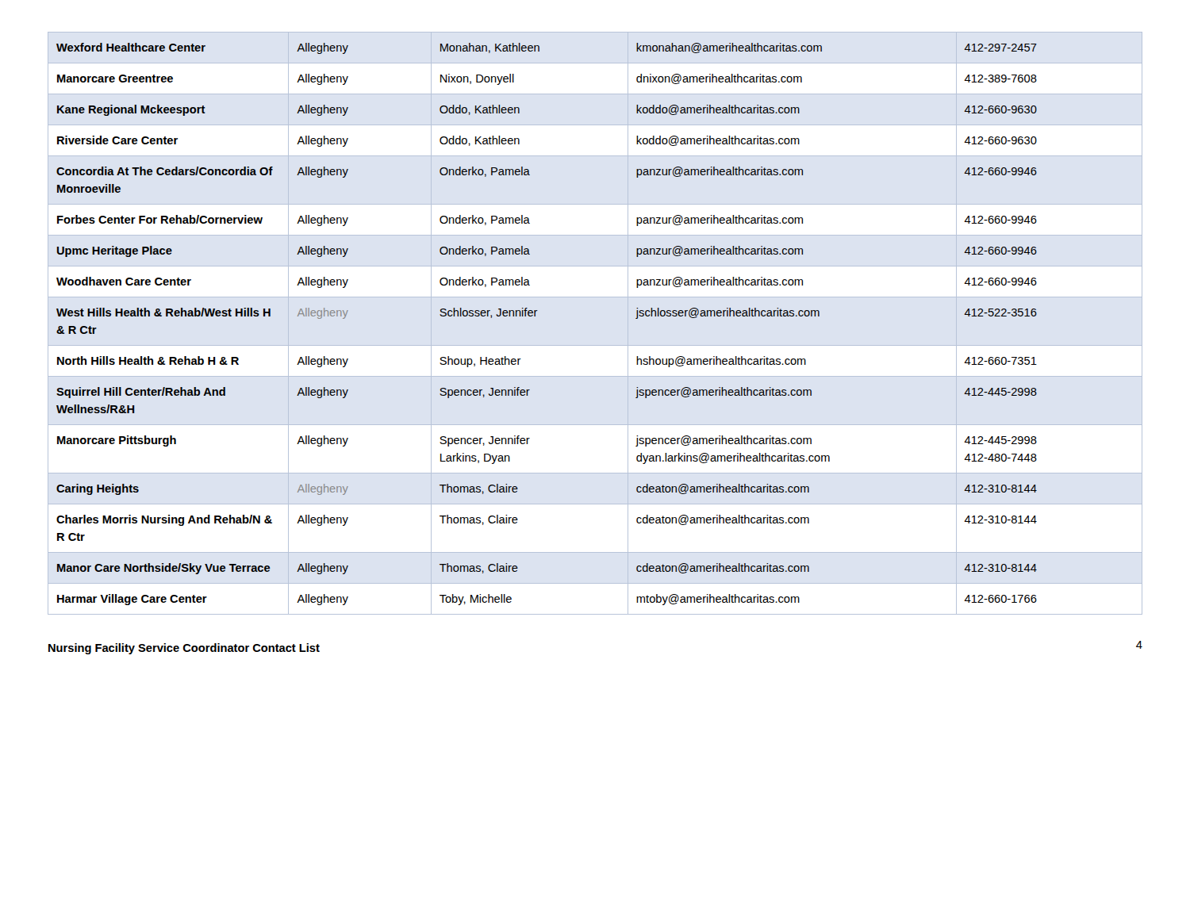| Wexford Healthcare Center | Allegheny | Monahan, Kathleen | kmonahan@amerihealthcaritas.com | 412-297-2457 |
| Manorcare Greentree | Allegheny | Nixon, Donyell | dnixon@amerihealthcaritas.com | 412-389-7608 |
| Kane Regional Mckeesport | Allegheny | Oddo, Kathleen | koddo@amerihealthcaritas.com | 412-660-9630 |
| Riverside Care Center | Allegheny | Oddo, Kathleen | koddo@amerihealthcaritas.com | 412-660-9630 |
| Concordia At The Cedars/Concordia Of Monroeville | Allegheny | Onderko, Pamela | panzur@amerihealthcaritas.com | 412-660-9946 |
| Forbes Center For Rehab/Cornerview | Allegheny | Onderko, Pamela | panzur@amerihealthcaritas.com | 412-660-9946 |
| Upmc Heritage Place | Allegheny | Onderko, Pamela | panzur@amerihealthcaritas.com | 412-660-9946 |
| Woodhaven Care Center | Allegheny | Onderko, Pamela | panzur@amerihealthcaritas.com | 412-660-9946 |
| West Hills Health & Rehab/West Hills H & R Ctr | Allegheny | Schlosser, Jennifer | jschlosser@amerihealthcaritas.com | 412-522-3516 |
| North Hills Health & Rehab H & R | Allegheny | Shoup, Heather | hshoup@amerihealthcaritas.com | 412-660-7351 |
| Squirrel Hill Center/Rehab And Wellness/R&H | Allegheny | Spencer, Jennifer | jspencer@amerihealthcaritas.com | 412-445-2998 |
| Manorcare Pittsburgh | Allegheny | Spencer, Jennifer Larkins, Dyan | jspencer@amerihealthcaritas.com dyan.larkins@amerihealthcaritas.com | 412-445-2998 412-480-7448 |
| Caring Heights | Allegheny | Thomas, Claire | cdeaton@amerihealthcaritas.com | 412-310-8144 |
| Charles Morris Nursing And Rehab/N & R Ctr | Allegheny | Thomas, Claire | cdeaton@amerihealthcaritas.com | 412-310-8144 |
| Manor Care Northside/Sky Vue Terrace | Allegheny | Thomas, Claire | cdeaton@amerihealthcaritas.com | 412-310-8144 |
| Harmar Village Care Center | Allegheny | Toby, Michelle | mtoby@amerihealthcaritas.com | 412-660-1766 |
Nursing Facility Service Coordinator Contact List
4